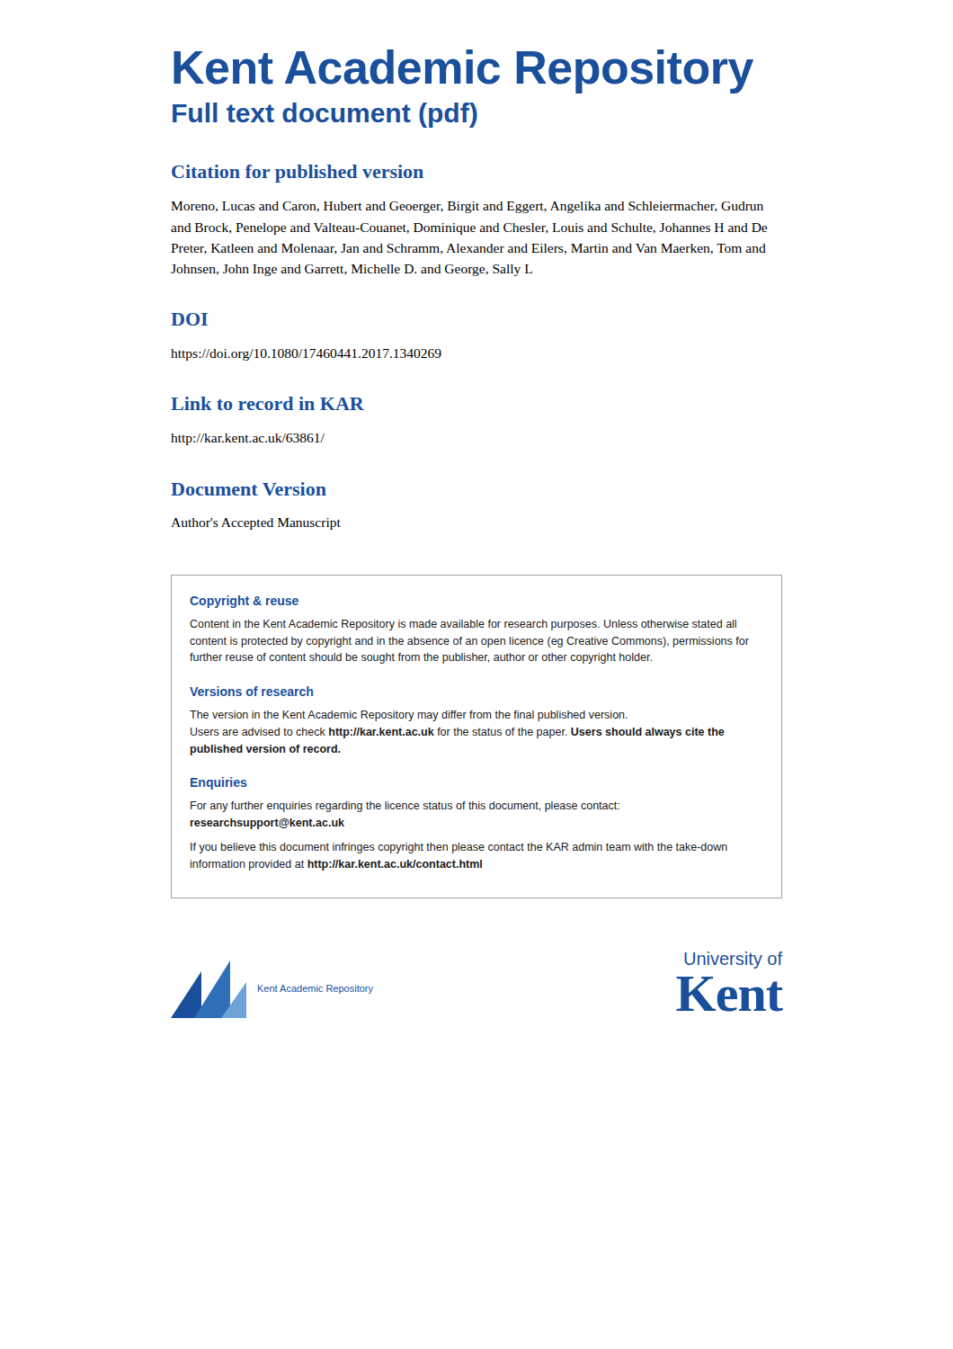Kent Academic Repository
Full text document (pdf)
Citation for published version
Moreno, Lucas and Caron, Hubert and Geoerger, Birgit and Eggert, Angelika and Schleiermacher, Gudrun and Brock, Penelope and Valteau-Couanet, Dominique and Chesler, Louis and Schulte, Johannes H and De Preter, Katleen and Molenaar, Jan and Schramm, Alexander and Eilers, Martin and Van Maerken, Tom and Johnsen, John Inge and Garrett, Michelle D. and George, Sally L
DOI
https://doi.org/10.1080/17460441.2017.1340269
Link to record in KAR
http://kar.kent.ac.uk/63861/
Document Version
Author's Accepted Manuscript
Copyright & reuse
Content in the Kent Academic Repository is made available for research purposes. Unless otherwise stated all content is protected by copyright and in the absence of an open licence (eg Creative Commons), permissions for further reuse of content should be sought from the publisher, author or other copyright holder.
Versions of research
The version in the Kent Academic Repository may differ from the final published version.
Users are advised to check http://kar.kent.ac.uk for the status of the paper. Users should always cite the published version of record.
Enquiries
For any further enquiries regarding the licence status of this document, please contact:
researchsupport@kent.ac.uk
If you believe this document infringes copyright then please contact the KAR admin team with the take-down information provided at http://kar.kent.ac.uk/contact.html
Kent Academic Repository
University of
Kent